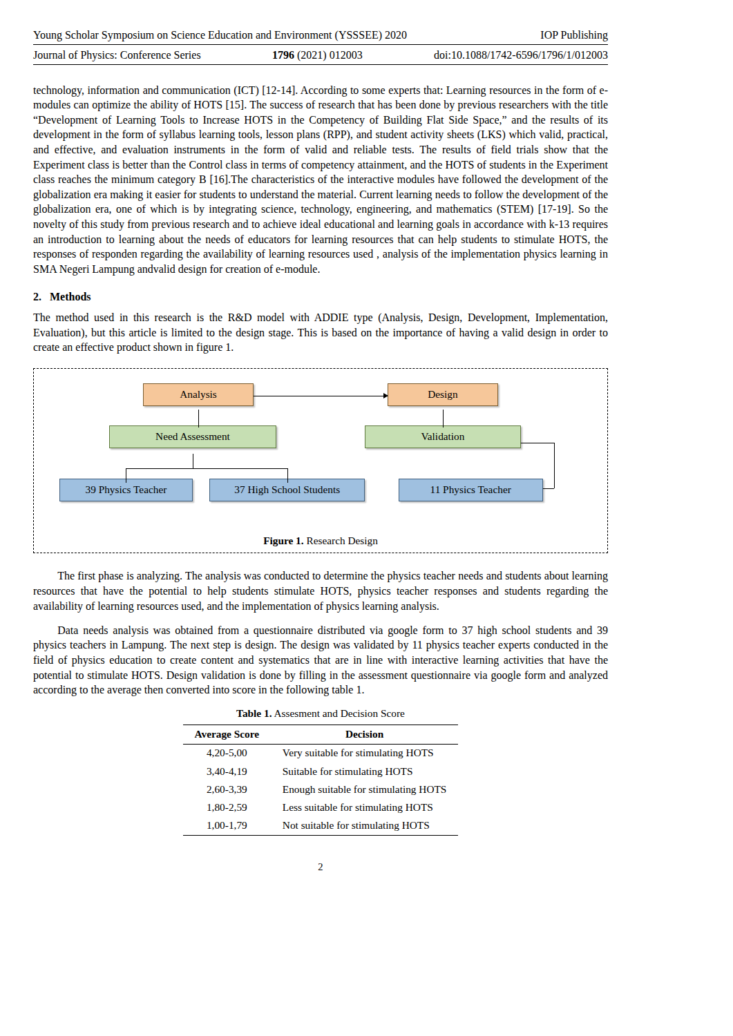Young Scholar Symposium on Science Education and Environment (YSSSEE) 2020
IOP Publishing
Journal of Physics: Conference Series
1796 (2021) 012003
doi:10.1088/1742-6596/1796/1/012003
technology, information and communication (ICT) [12-14]. According to some experts that: Learning resources in the form of e-modules can optimize the ability of HOTS [15]. The success of research that has been done by previous researchers with the title “Development of Learning Tools to Increase HOTS in the Competency of Building Flat Side Space,” and the results of its development in the form of syllabus learning tools, lesson plans (RPP), and student activity sheets (LKS) which valid, practical, and effective, and evaluation instruments in the form of valid and reliable tests. The results of field trials show that the Experiment class is better than the Control class in terms of competency attainment, and the HOTS of students in the Experiment class reaches the minimum category B [16].The characteristics of the interactive modules have followed the development of the globalization era making it easier for students to understand the material. Current learning needs to follow the development of the globalization era, one of which is by integrating science, technology, engineering, and mathematics (STEM) [17-19]. So the novelty of this study from previous research and to achieve ideal educational and learning goals in accordance with k-13 requires an introduction to learning about the needs of educators for learning resources that can help students to stimulate HOTS, the responses of responden regarding the availability of learning resources used , analysis of the implementation physics learning in SMA Negeri Lampung andvalid design for creation of e-module.
2. Methods
The method used in this research is the R&D model with ADDIE type (Analysis, Design, Development, Implementation, Evaluation), but this article is limited to the design stage. This is based on the importance of having a valid design in order to create an effective product shown in figure 1.
Analysis
Design
Need Assessment
Validation
39 Physics Teacher
37 High School Students
11 Physics Teacher
Figure 1. Research Design
The first phase is analyzing. The analysis was conducted to determine the physics teacher needs and students about learning resources that have the potential to help students stimulate HOTS, physics teacher responses and students regarding the availability of learning resources used, and the implementation of physics learning analysis.
Data needs analysis was obtained from a questionnaire distributed via google form to 37 high school students and 39 physics teachers in Lampung. The next step is design. The design was validated by 11 physics teacher experts conducted in the field of physics education to create content and systematics that are in line with interactive learning activities that have the potential to stimulate HOTS. Design validation is done by filling in the assessment questionnaire via google form and analyzed according to the average then converted into score in the following table 1.
Table 1. Assesment and Decision Score
| Average Score | Decision |
| --- | --- |
| 4,20-5,00 | Very suitable for stimulating HOTS |
| 3,40-4,19 | Suitable for stimulating HOTS |
| 2,60-3,39 | Enough suitable for stimulating HOTS |
| 1,80-2,59 | Less suitable for stimulating HOTS |
| 1,00-1,79 | Not suitable for stimulating HOTS |
2